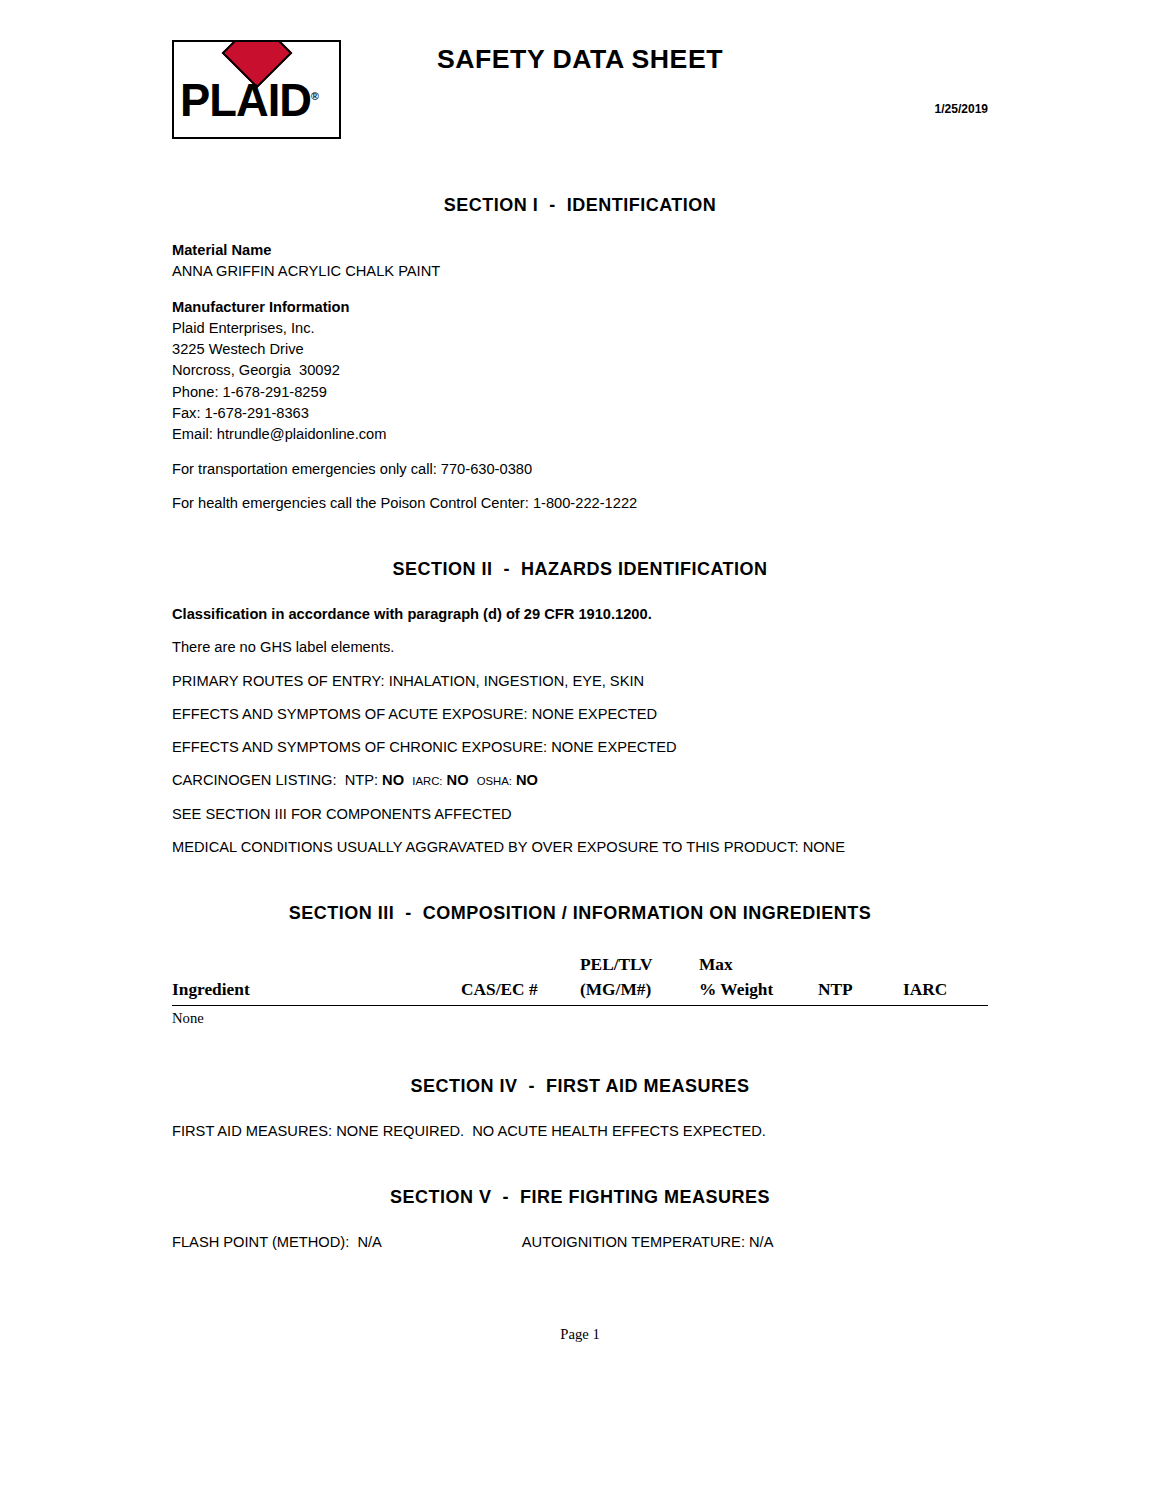PLAID®
SAFETY DATA SHEET
1/25/2019
SECTION I - IDENTIFICATION
Material Name
ANNA GRIFFIN ACRYLIC CHALK PAINT
Manufacturer Information
Plaid Enterprises, Inc.
3225 Westech Drive
Norcross, Georgia 30092
Phone: 1-678-291-8259
Fax: 1-678-291-8363
Email: htrundle@plaidonline.com
For transportation emergencies only call: 770-630-0380
For health emergencies call the Poison Control Center: 1-800-222-1222
SECTION II - HAZARDS IDENTIFICATION
Classification in accordance with paragraph (d) of 29 CFR 1910.1200.
There are no GHS label elements.
PRIMARY ROUTES OF ENTRY: INHALATION, INGESTION, EYE, SKIN
EFFECTS AND SYMPTOMS OF ACUTE EXPOSURE: NONE EXPECTED
EFFECTS AND SYMPTOMS OF CHRONIC EXPOSURE: NONE EXPECTED
CARCINOGEN LISTING: NTP: NO IARC: NO OSHA: NO
SEE SECTION III FOR COMPONENTS AFFECTED
MEDICAL CONDITIONS USUALLY AGGRAVATED BY OVER EXPOSURE TO THIS PRODUCT: NONE
SECTION III - COMPOSITION / INFORMATION ON INGREDIENTS
| Ingredient | CAS/EC # | PEL/TLV (MG/M#) | Max % Weight | NTP | IARC |
| --- | --- | --- | --- | --- | --- |
| None | | | | | |
SECTION IV - FIRST AID MEASURES
FIRST AID MEASURES: NONE REQUIRED. NO ACUTE HEALTH EFFECTS EXPECTED.
SECTION V - FIRE FIGHTING MEASURES
FLASH POINT (METHOD): N/A AUTOIGNITION TEMPERATURE: N/A
Page 1